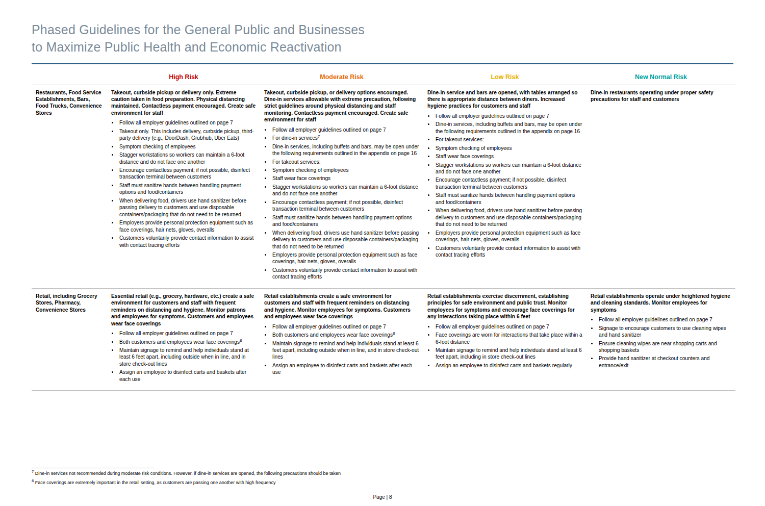Phased Guidelines for the General Public and Businesses
to Maximize Public Health and Economic Reactivation
| | High Risk | Moderate Risk | Low Risk | New Normal Risk |
| --- | --- | --- | --- | --- |
| Restaurants, Food Service Establishments, Bars, Food Trucks, Convenience Stores | Takeout, curbside pickup or delivery only. Extreme caution taken in food preparation. Physical distancing maintained. Contactless payment encouraged. Create safe environment for staff Follow all employer guidelines outlined on page 7 Takeout only. This includes delivery, curbside pickup, third-party delivery (e.g., DoorDash, Grubhub, Uber Eats) Symptom checking of employees Stagger workstations so workers can maintain a 6-foot distance and do not face one another Encourage contactless payment; if not possible, disinfect transaction terminal between customers Staff must sanitize hands between handling payment options and food/containers When delivering food, drivers use hand sanitizer before passing delivery to customers and use disposable containers/packaging that do not need to be returned Employers provide personal protection equipment such as face coverings, hair nets, gloves, overalls Customers voluntarily provide contact information to assist with contact tracing efforts | Takeout, curbside pickup, or delivery options encouraged. Dine-in services allowable with extreme precaution, following strict guidelines around physical distancing and staff monitoring. Contactless payment encouraged. Create safe environment for staff Follow all employer guidelines outlined on page 7 For dine-in services 7 Dine-in services, including buffets and bars, may be open under the following requirements outlined in the appendix on page 16 For takeout services: Symptom checking of employees Staff wear face coverings Stagger workstations so workers can maintain a 6-foot distance and do not face one another Encourage contactless payment; if not possible, disinfect transaction terminal between customers Staff must sanitize hands between handling payment options and food/containers When delivering food, drivers use hand sanitizer before passing delivery to customers and use disposable containers/packaging that do not need to be returned Employers provide personal protection equipment such as face coverings, hair nets, gloves, overalls Customers voluntarily provide contact information to assist with contact tracing efforts | Dine-in service and bars are opened, with tables arranged so there is appropriate distance between diners. Increased hygiene practices for customers and staff Follow all employer guidelines outlined on page 7 Dine-in services, including buffets and bars, may be open under the following requirements outlined in the appendix on page 16 For takeout services: Symptom checking of employees Staff wear face coverings Stagger workstations so workers can maintain a 6-foot distance and do not face one another Encourage contactless payment; if not possible, disinfect transaction terminal between customers Staff must sanitize hands between handling payment options and food/containers When delivering food, drivers use hand sanitizer before passing delivery to customers and use disposable containers/packaging that do not need to be returned Employers provide personal protection equipment such as face coverings, hair nets, gloves, overalls Customers voluntarily provide contact information to assist with contact tracing efforts | Dine-in restaurants operating under proper safety precautions for staff and customers |
| Retail, including Grocery Stores, Pharmacy, Convenience Stores | Essential retail (e.g., grocery, hardware, etc.) create a safe environment for customers and staff with frequent reminders on distancing and hygiene. Monitor patrons and employees for symptoms. Customers and employees wear face coverings Follow all employer guidelines outlined on page 7 Both customers and employees wear face coverings 8 Maintain signage to remind and help individuals stand at least 6 feet apart, including outside when in line, and in store check-out lines Assign an employee to disinfect carts and baskets after each use | Retail establishments create a safe environment for customers and staff with frequent reminders on distancing and hygiene. Monitor employees for symptoms. Customers and employees wear face coverings Follow all employer guidelines outlined on page 7 Both customers and employees wear face coverings 8 Maintain signage to remind and help individuals stand at least 6 feet apart, including outside when in line, and in store check-out lines Assign an employee to disinfect carts and baskets after each use | Retail establishments exercise discernment, establishing principles for safe environment and public trust. Monitor employees for symptoms and encourage face coverings for any interactions taking place within 6 feet Follow all employer guidelines outlined on page 7 Face coverings are worn for interactions that take place within a 6-foot distance Maintain signage to remind and help individuals stand at least 6 feet apart, including in store check-out lines Assign an employee to disinfect carts and baskets regularly | Retail establishments operate under heightened hygiene and cleaning standards. Monitor employees for symptoms Follow all employer guidelines outlined on page 7 Signage to encourage customers to use cleaning wipes and hand sanitizer Ensure cleaning wipes are near shopping carts and shopping baskets Provide hand sanitizer at checkout counters and entrance/exit |
7 Dine-in services not recommended during moderate risk conditions. However, if dine-in services are opened, the following precautions should be taken
8 Face coverings are extremely important in the retail setting, as customers are passing one another with high frequency
Page | 8